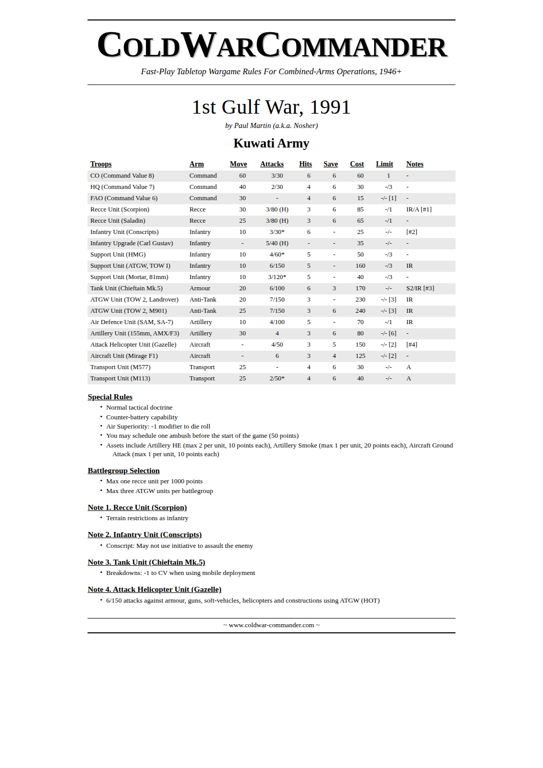COLD WAR COMMANDER
Fast-Play Tabletop Wargame Rules For Combined-Arms Operations, 1946+
1st Gulf War, 1991
by Paul Martin (a.k.a. Nosher)
Kuwati Army
| Troops | Arm | Move | Attacks | Hits | Save | Cost | Limit | Notes |
| --- | --- | --- | --- | --- | --- | --- | --- | --- |
| CO (Command Value 8) | Command | 60 | 3/30 | 6 | 6 | 60 | 1 | - |
| HQ (Command Value 7) | Command | 40 | 2/30 | 4 | 6 | 30 | -/3 | - |
| FAO (Command Value 6) | Command | 30 | - | 4 | 6 | 15 | -/- [1] | - |
| Recce Unit (Scorpion) | Recce | 30 | 3/80 (H) | 3 | 6 | 85 | -/1 | IR/A [#1] |
| Recce Unit (Saladin) | Recce | 25 | 3/80 (H) | 3 | 6 | 65 | -/1 | - |
| Infantry Unit (Conscripts) | Infantry | 10 | 3/30* | 6 | - | 25 | -/- | [#2] |
| Infantry Upgrade (Carl Gustav) | Infantry | - | 5/40 (H) | - | - | 35 | -/- | - |
| Support Unit (HMG) | Infantry | 10 | 4/60* | 5 | - | 50 | -/3 | - |
| Support Unit (ATGW, TOW I) | Infantry | 10 | 6/150 | 5 | - | 160 | -/3 | IR |
| Support Unit (Mortar, 81mm) | Infantry | 10 | 3/120* | 5 | - | 40 | -/3 | - |
| Tank Unit (Chieftain Mk.5) | Armour | 20 | 6/100 | 6 | 3 | 170 | -/- | S2/IR [#3] |
| ATGW Unit (TOW 2, Landrover) | Anti-Tank | 20 | 7/150 | 3 | - | 230 | -/- [3] | IR |
| ATGW Unit (TOW 2, M901) | Anti-Tank | 25 | 7/150 | 3 | 6 | 240 | -/- [3] | IR |
| Air Defence Unit (SAM, SA-7) | Artillery | 10 | 4/100 | 5 | - | 70 | -/1 | IR |
| Artillery Unit (155mm, AMX/F3) | Artillery | 30 | 4 | 3 | 6 | 80 | -/- [6] | - |
| Attack Helicopter Unit (Gazelle) | Aircraft | - | 4/50 | 3 | 5 | 150 | -/- [2] | [#4] |
| Aircraft Unit (Mirage F1) | Aircraft | - | 6 | 3 | 4 | 125 | -/- [2] | - |
| Transport Unit (M577) | Transport | 25 | - | 4 | 6 | 30 | -/- | A |
| Transport Unit (M113) | Transport | 25 | 2/50* | 4 | 6 | 40 | -/- | A |
Special Rules
Normal tactical doctrine
Counter-battery capability
Air Superiority: -1 modifier to die roll
You may schedule one ambush before the start of the game (50 points)
Assets include Artillery HE (max 2 per unit, 10 points each), Artillery Smoke (max 1 per unit, 20 points each), Aircraft Ground Attack (max 1 per unit, 10 points each)
Battlegroup Selection
Max one recce unit per 1000 points
Max three ATGW units per battlegroup
Note 1. Recce Unit (Scorpion)
Terrain restrictions as infantry
Note 2. Infantry Unit (Conscripts)
Conscript: May not use initiative to assault the enemy
Note 3. Tank Unit (Chieftain Mk.5)
Breakdowns: -1 to CV when using mobile deployment
Note 4. Attack Helicopter Unit (Gazelle)
6/150 attacks against armour, guns, soft-vehicles, helicopters and constructions using ATGW (HOT)
~ www.coldwar-commander.com ~